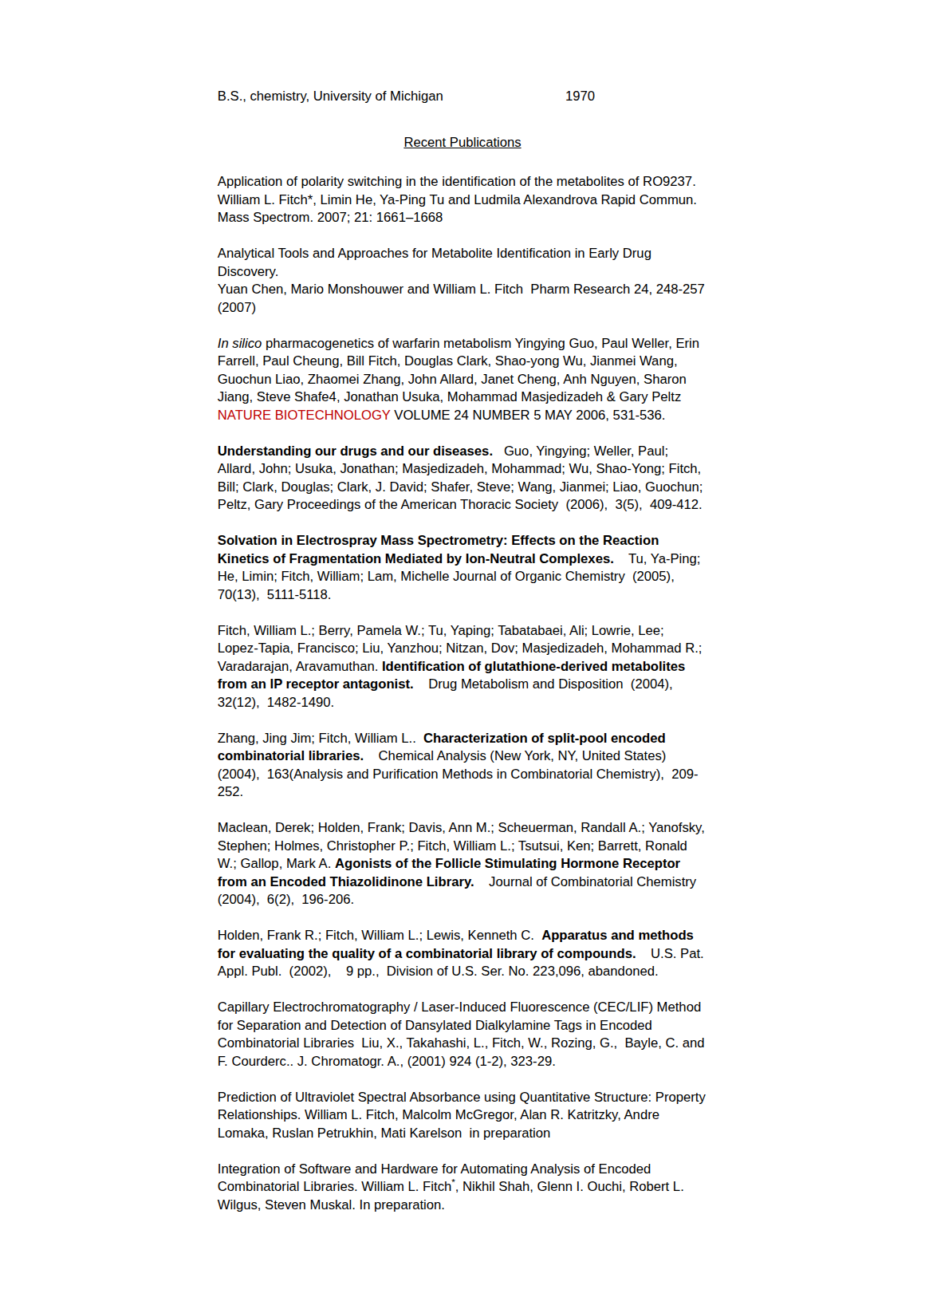B.S., chemistry, University of Michigan 1970
Recent Publications
Application of polarity switching in the identification of the metabolites of RO9237. William L. Fitch*, Limin He, Ya-Ping Tu and Ludmila Alexandrova Rapid Commun. Mass Spectrom. 2007; 21: 1661–1668
Analytical Tools and Approaches for Metabolite Identification in Early Drug Discovery.
Yuan Chen, Mario Monshouwer and William L. Fitch Pharm Research 24, 248-257 (2007)
In silico pharmacogenetics of warfarin metabolism Yingying Guo, Paul Weller, Erin Farrell, Paul Cheung, Bill Fitch, Douglas Clark, Shao-yong Wu, Jianmei Wang, Guochun Liao, Zhaomei Zhang, John Allard, Janet Cheng, Anh Nguyen, Sharon Jiang, Steve Shafe4, Jonathan Usuka, Mohammad Masjedizadeh & Gary Peltz NATURE BIOTECHNOLOGY VOLUME 24 NUMBER 5 MAY 2006, 531-536.
Understanding our drugs and our diseases. Guo, Yingying; Weller, Paul; Allard, John; Usuka, Jonathan; Masjedizadeh, Mohammad; Wu, Shao-Yong; Fitch, Bill; Clark, Douglas; Clark, J. David; Shafer, Steve; Wang, Jianmei; Liao, Guochun; Peltz, Gary Proceedings of the American Thoracic Society (2006), 3(5), 409-412.
Solvation in Electrospray Mass Spectrometry: Effects on the Reaction Kinetics of Fragmentation Mediated by Ion-Neutral Complexes. Tu, Ya-Ping; He, Limin; Fitch, William; Lam, Michelle Journal of Organic Chemistry (2005), 70(13), 5111-5118.
Fitch, William L.; Berry, Pamela W.; Tu, Yaping; Tabatabaei, Ali; Lowrie, Lee; Lopez-Tapia, Francisco; Liu, Yanzhou; Nitzan, Dov; Masjedizadeh, Mohammad R.; Varadarajan, Aravamuthan. Identification of glutathione-derived metabolites from an IP receptor antagonist. Drug Metabolism and Disposition (2004), 32(12), 1482-1490.
Zhang, Jing Jim; Fitch, William L.. Characterization of split-pool encoded combinatorial libraries. Chemical Analysis (New York, NY, United States) (2004), 163(Analysis and Purification Methods in Combinatorial Chemistry), 209-252.
Maclean, Derek; Holden, Frank; Davis, Ann M.; Scheuerman, Randall A.; Yanofsky, Stephen; Holmes, Christopher P.; Fitch, William L.; Tsutsui, Ken; Barrett, Ronald W.; Gallop, Mark A. Agonists of the Follicle Stimulating Hormone Receptor from an Encoded Thiazolidinone Library. Journal of Combinatorial Chemistry (2004), 6(2), 196-206.
Holden, Frank R.; Fitch, William L.; Lewis, Kenneth C. Apparatus and methods for evaluating the quality of a combinatorial library of compounds. U.S. Pat. Appl. Publ. (2002), 9 pp., Division of U.S. Ser. No. 223,096, abandoned.
Capillary Electrochromatography / Laser-Induced Fluorescence (CEC/LIF) Method for Separation and Detection of Dansylated Dialkylamine Tags in Encoded Combinatorial Libraries Liu, X., Takahashi, L., Fitch, W., Rozing, G., Bayle, C. and F. Courderc.. J. Chromatogr. A., (2001) 924 (1-2), 323-29.
Prediction of Ultraviolet Spectral Absorbance using Quantitative Structure: Property Relationships. William L. Fitch, Malcolm McGregor, Alan R. Katritzky, Andre Lomaka, Ruslan Petrukhin, Mati Karelson in preparation
Integration of Software and Hardware for Automating Analysis of Encoded Combinatorial Libraries. William L. Fitch*, Nikhil Shah, Glenn I. Ouchi, Robert L. Wilgus, Steven Muskal. In preparation.